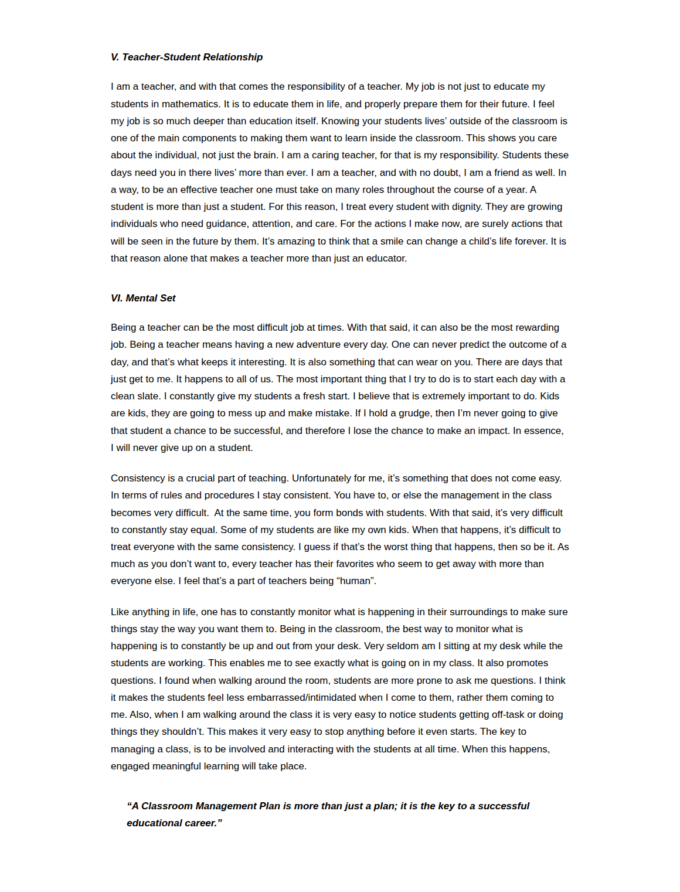V. Teacher-Student Relationship
I am a teacher, and with that comes the responsibility of a teacher. My job is not just to educate my students in mathematics. It is to educate them in life, and properly prepare them for their future. I feel my job is so much deeper than education itself. Knowing your students lives’ outside of the classroom is one of the main components to making them want to learn inside the classroom. This shows you care about the individual, not just the brain. I am a caring teacher, for that is my responsibility. Students these days need you in there lives’ more than ever. I am a teacher, and with no doubt, I am a friend as well. In a way, to be an effective teacher one must take on many roles throughout the course of a year. A student is more than just a student. For this reason, I treat every student with dignity. They are growing individuals who need guidance, attention, and care. For the actions I make now, are surely actions that will be seen in the future by them. It’s amazing to think that a smile can change a child’s life forever. It is that reason alone that makes a teacher more than just an educator.
VI. Mental Set
Being a teacher can be the most difficult job at times. With that said, it can also be the most rewarding job. Being a teacher means having a new adventure every day. One can never predict the outcome of a day, and that’s what keeps it interesting. It is also something that can wear on you. There are days that just get to me. It happens to all of us. The most important thing that I try to do is to start each day with a clean slate. I constantly give my students a fresh start. I believe that is extremely important to do. Kids are kids, they are going to mess up and make mistake. If I hold a grudge, then I’m never going to give that student a chance to be successful, and therefore I lose the chance to make an impact. In essence, I will never give up on a student.
Consistency is a crucial part of teaching. Unfortunately for me, it’s something that does not come easy. In terms of rules and procedures I stay consistent. You have to, or else the management in the class becomes very difficult. At the same time, you form bonds with students. With that said, it’s very difficult to constantly stay equal. Some of my students are like my own kids. When that happens, it’s difficult to treat everyone with the same consistency. I guess if that’s the worst thing that happens, then so be it. As much as you don’t want to, every teacher has their favorites who seem to get away with more than everyone else. I feel that’s a part of teachers being “human”.
Like anything in life, one has to constantly monitor what is happening in their surroundings to make sure things stay the way you want them to. Being in the classroom, the best way to monitor what is happening is to constantly be up and out from your desk. Very seldom am I sitting at my desk while the students are working. This enables me to see exactly what is going on in my class. It also promotes questions. I found when walking around the room, students are more prone to ask me questions. I think it makes the students feel less embarrassed/intimidated when I come to them, rather them coming to me. Also, when I am walking around the class it is very easy to notice students getting off-task or doing things they shouldn’t. This makes it very easy to stop anything before it even starts. The key to managing a class, is to be involved and interacting with the students at all time. When this happens, engaged meaningful learning will take place.
“A Classroom Management Plan is more than just a plan; it is the key to a successful educational career.”